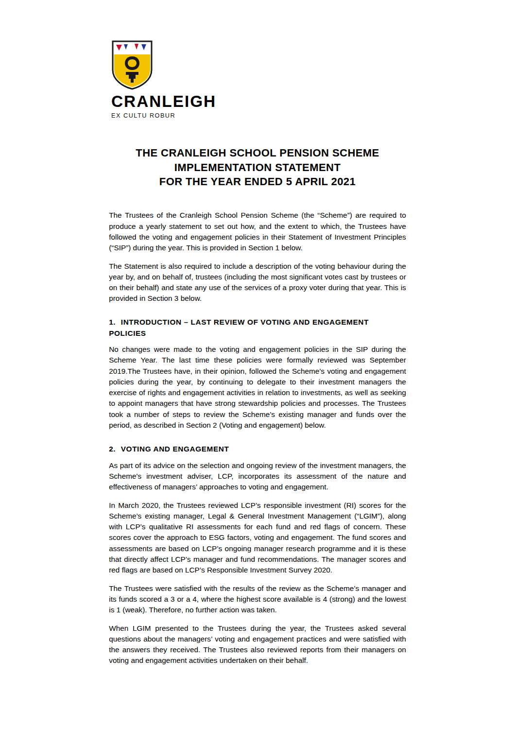CRANLEIGH
EX CULTU ROBUR
THE CRANLEIGH SCHOOL PENSION SCHEME
IMPLEMENTATION STATEMENT
FOR THE YEAR ENDED 5 APRIL 2021
The Trustees of the Cranleigh School Pension Scheme (the “Scheme”) are required to produce a yearly statement to set out how, and the extent to which, the Trustees have followed the voting and engagement policies in their Statement of Investment Principles (“SIP”) during the year. This is provided in Section 1 below.
The Statement is also required to include a description of the voting behaviour during the year by, and on behalf of, trustees (including the most significant votes cast by trustees or on their behalf) and state any use of the services of a proxy voter during that year. This is provided in Section 3 below.
1. INTRODUCTION – LAST REVIEW OF VOTING AND ENGAGEMENT POLICIES
No changes were made to the voting and engagement policies in the SIP during the Scheme Year. The last time these policies were formally reviewed was September 2019.The Trustees have, in their opinion, followed the Scheme’s voting and engagement policies during the year, by continuing to delegate to their investment managers the exercise of rights and engagement activities in relation to investments, as well as seeking to appoint managers that have strong stewardship policies and processes. The Trustees took a number of steps to review the Scheme’s existing manager and funds over the period, as described in Section 2 (Voting and engagement) below.
2. VOTING AND ENGAGEMENT
As part of its advice on the selection and ongoing review of the investment managers, the Scheme's investment adviser, LCP, incorporates its assessment of the nature and effectiveness of managers’ approaches to voting and engagement.
In March 2020, the Trustees reviewed LCP’s responsible investment (RI) scores for the Scheme’s existing manager, Legal & General Investment Management (“LGIM”), along with LCP’s qualitative RI assessments for each fund and red flags of concern. These scores cover the approach to ESG factors, voting and engagement. The fund scores and assessments are based on LCP’s ongoing manager research programme and it is these that directly affect LCP’s manager and fund recommendations. The manager scores and red flags are based on LCP’s Responsible Investment Survey 2020.
The Trustees were satisfied with the results of the review as the Scheme’s manager and its funds scored a 3 or a 4, where the highest score available is 4 (strong) and the lowest is 1 (weak). Therefore, no further action was taken.
When LGIM presented to the Trustees during the year, the Trustees asked several questions about the managers’ voting and engagement practices and were satisfied with the answers they received. The Trustees also reviewed reports from their managers on voting and engagement activities undertaken on their behalf.